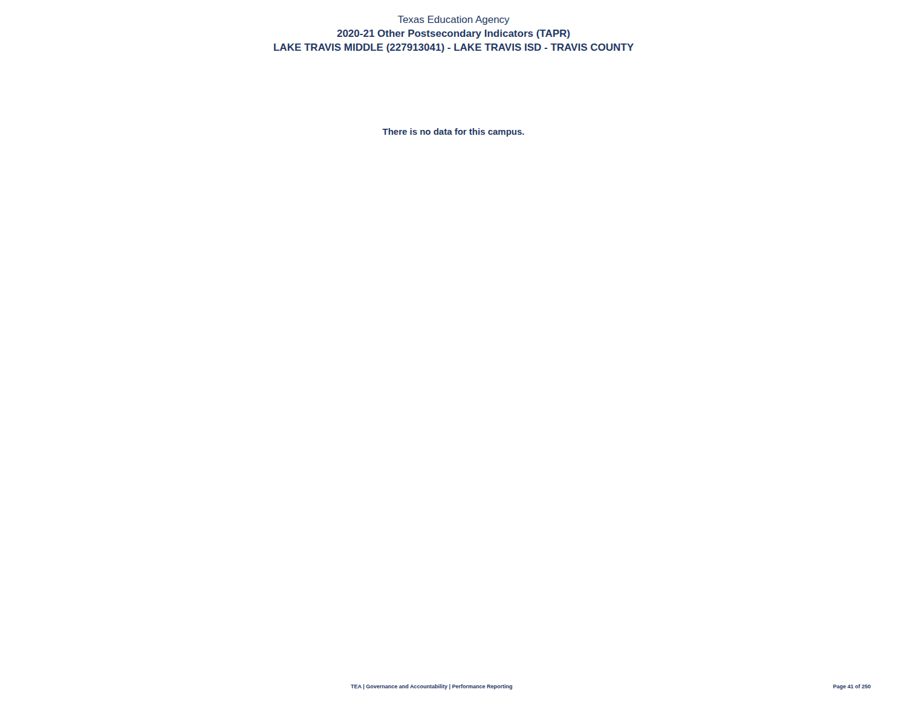Texas Education Agency
2020-21 Other Postsecondary Indicators (TAPR)
LAKE TRAVIS MIDDLE (227913041) - LAKE TRAVIS ISD - TRAVIS COUNTY
There is no data for this campus.
TEA | Governance and Accountability | Performance Reporting Page 41 of 250